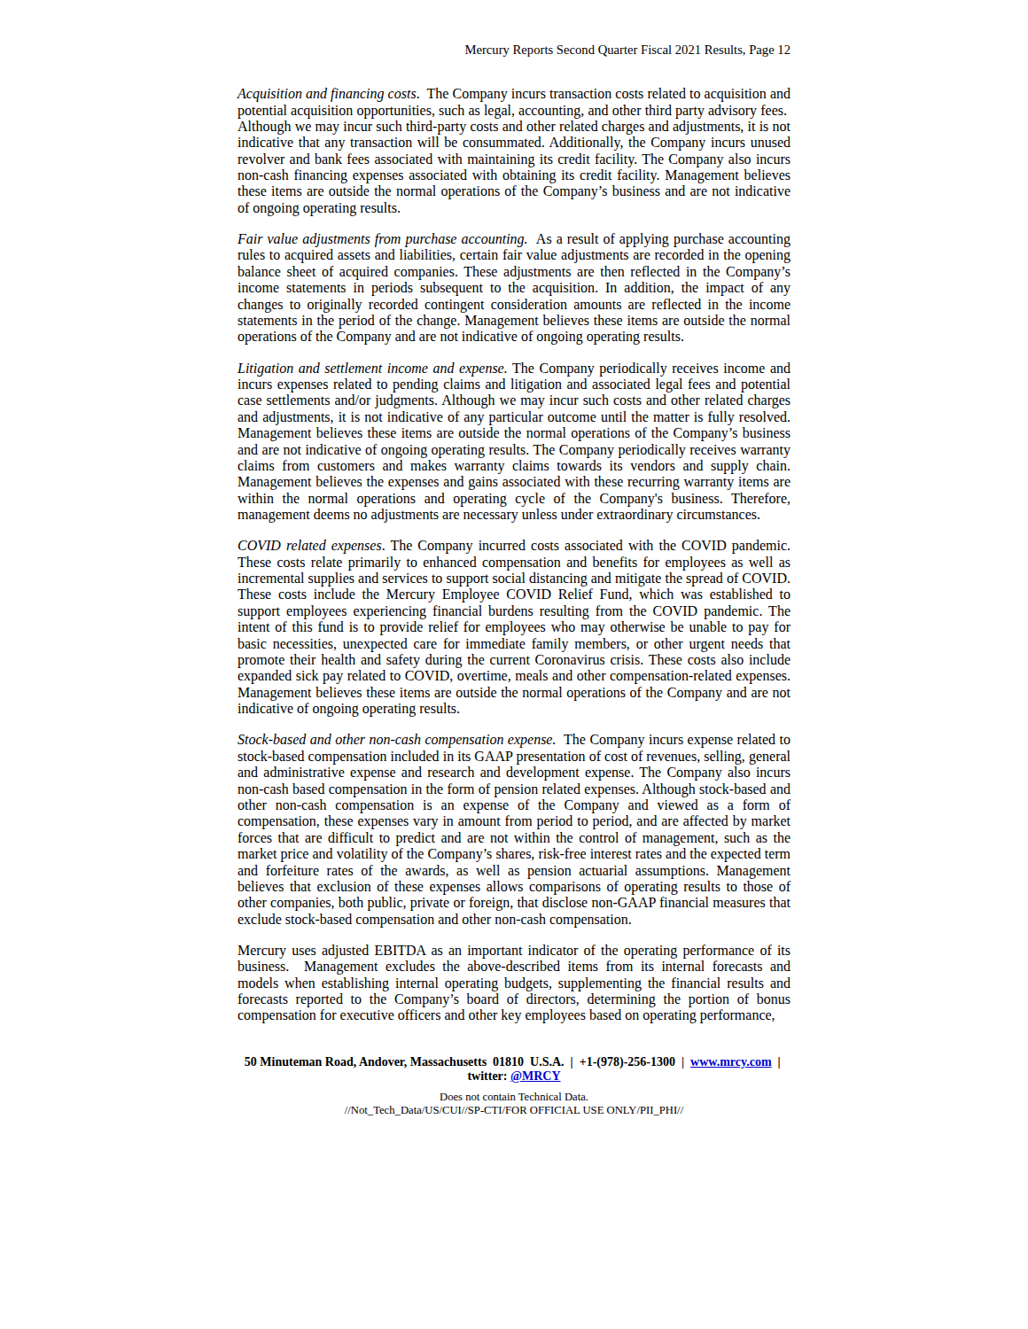Mercury Reports Second Quarter Fiscal 2021 Results, Page 12
Acquisition and financing costs. The Company incurs transaction costs related to acquisition and potential acquisition opportunities, such as legal, accounting, and other third party advisory fees. Although we may incur such third-party costs and other related charges and adjustments, it is not indicative that any transaction will be consummated. Additionally, the Company incurs unused revolver and bank fees associated with maintaining its credit facility. The Company also incurs non-cash financing expenses associated with obtaining its credit facility. Management believes these items are outside the normal operations of the Company’s business and are not indicative of ongoing operating results.
Fair value adjustments from purchase accounting. As a result of applying purchase accounting rules to acquired assets and liabilities, certain fair value adjustments are recorded in the opening balance sheet of acquired companies. These adjustments are then reflected in the Company’s income statements in periods subsequent to the acquisition. In addition, the impact of any changes to originally recorded contingent consideration amounts are reflected in the income statements in the period of the change. Management believes these items are outside the normal operations of the Company and are not indicative of ongoing operating results.
Litigation and settlement income and expense. The Company periodically receives income and incurs expenses related to pending claims and litigation and associated legal fees and potential case settlements and/or judgments. Although we may incur such costs and other related charges and adjustments, it is not indicative of any particular outcome until the matter is fully resolved. Management believes these items are outside the normal operations of the Company’s business and are not indicative of ongoing operating results. The Company periodically receives warranty claims from customers and makes warranty claims towards its vendors and supply chain. Management believes the expenses and gains associated with these recurring warranty items are within the normal operations and operating cycle of the Company's business. Therefore, management deems no adjustments are necessary unless under extraordinary circumstances.
COVID related expenses. The Company incurred costs associated with the COVID pandemic. These costs relate primarily to enhanced compensation and benefits for employees as well as incremental supplies and services to support social distancing and mitigate the spread of COVID. These costs include the Mercury Employee COVID Relief Fund, which was established to support employees experiencing financial burdens resulting from the COVID pandemic. The intent of this fund is to provide relief for employees who may otherwise be unable to pay for basic necessities, unexpected care for immediate family members, or other urgent needs that promote their health and safety during the current Coronavirus crisis. These costs also include expanded sick pay related to COVID, overtime, meals and other compensation-related expenses. Management believes these items are outside the normal operations of the Company and are not indicative of ongoing operating results.
Stock-based and other non-cash compensation expense. The Company incurs expense related to stock-based compensation included in its GAAP presentation of cost of revenues, selling, general and administrative expense and research and development expense. The Company also incurs non-cash based compensation in the form of pension related expenses. Although stock-based and other non-cash compensation is an expense of the Company and viewed as a form of compensation, these expenses vary in amount from period to period, and are affected by market forces that are difficult to predict and are not within the control of management, such as the market price and volatility of the Company’s shares, risk-free interest rates and the expected term and forfeiture rates of the awards, as well as pension actuarial assumptions. Management believes that exclusion of these expenses allows comparisons of operating results to those of other companies, both public, private or foreign, that disclose non-GAAP financial measures that exclude stock-based compensation and other non-cash compensation.
Mercury uses adjusted EBITDA as an important indicator of the operating performance of its business. Management excludes the above-described items from its internal forecasts and models when establishing internal operating budgets, supplementing the financial results and forecasts reported to the Company’s board of directors, determining the portion of bonus compensation for executive officers and other key employees based on operating performance,
50 Minuteman Road, Andover, Massachusetts 01810 U.S.A. | +1-(978)-256-1300 | www.mrcy.com | twitter: @MRCY
Does not contain Technical Data.
//Not_Tech_Data/US/CUI//SP-CTI/FOR OFFICIAL USE ONLY/PII_PHI//